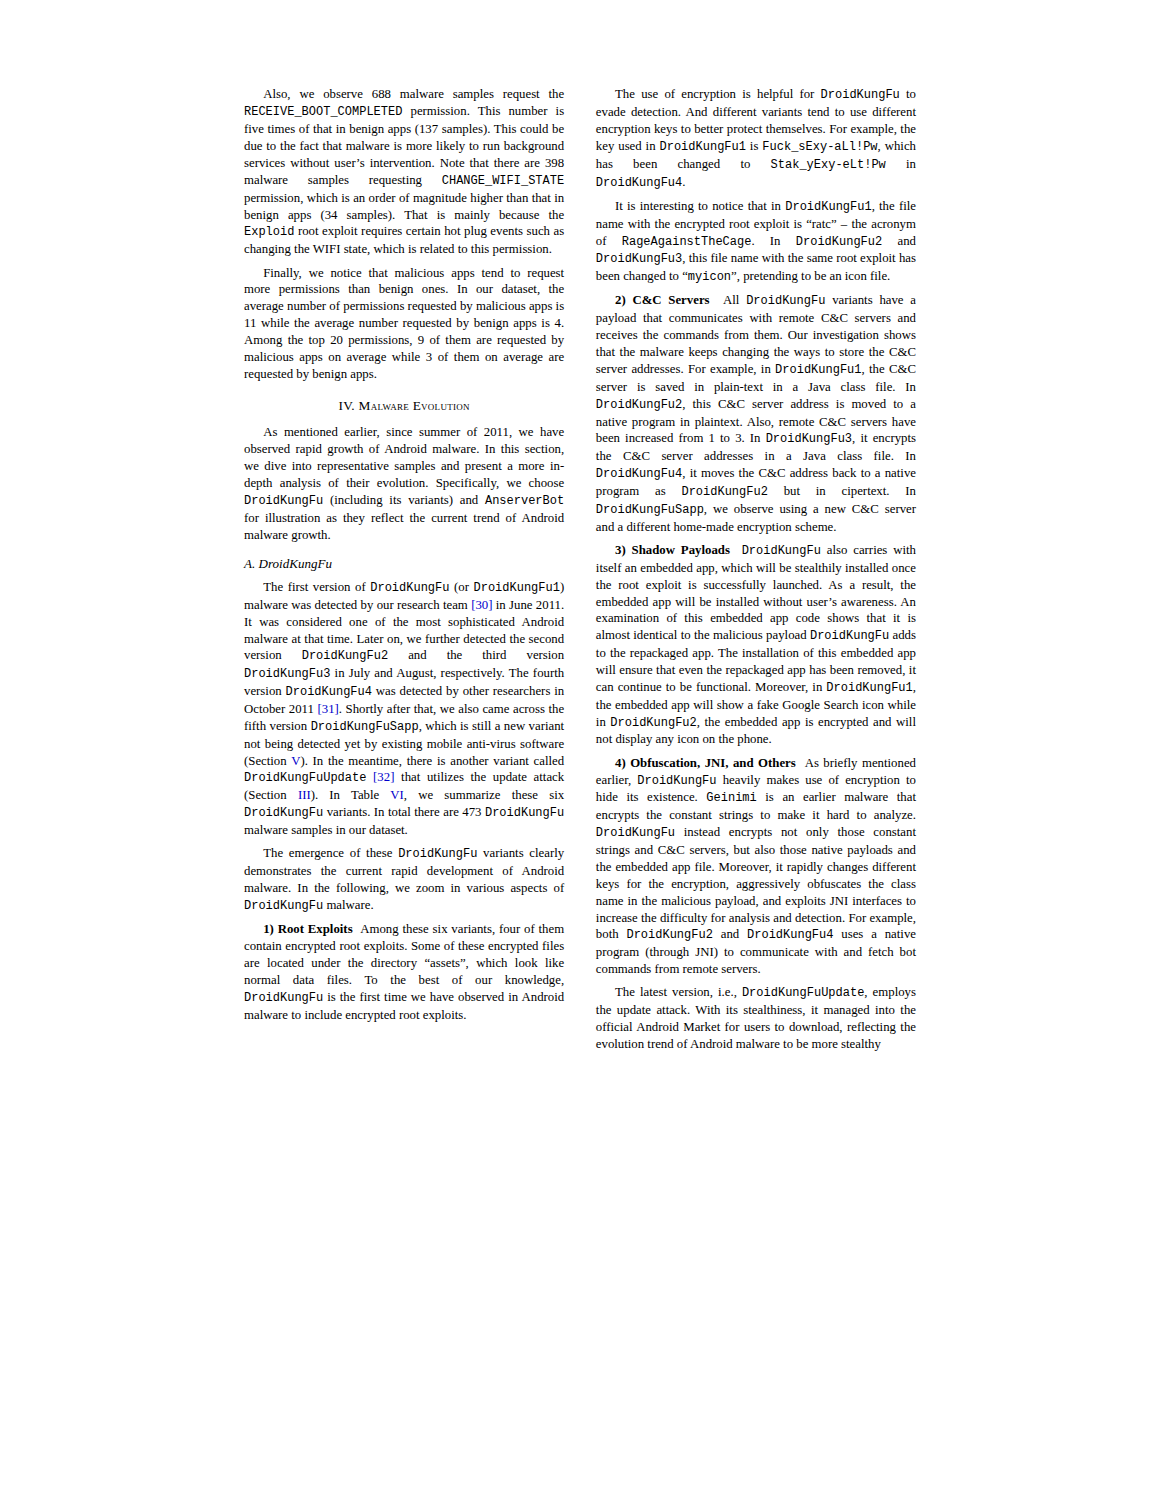Also, we observe 688 malware samples request the RECEIVE_BOOT_COMPLETED permission. This number is five times of that in benign apps (137 samples). This could be due to the fact that malware is more likely to run background services without user’s intervention. Note that there are 398 malware samples requesting CHANGE_WIFI_STATE permission, which is an order of magnitude higher than that in benign apps (34 samples). That is mainly because the Exploid root exploit requires certain hot plug events such as changing the WIFI state, which is related to this permission.
Finally, we notice that malicious apps tend to request more permissions than benign ones. In our dataset, the average number of permissions requested by malicious apps is 11 while the average number requested by benign apps is 4. Among the top 20 permissions, 9 of them are requested by malicious apps on average while 3 of them on average are requested by benign apps.
IV. Malware Evolution
As mentioned earlier, since summer of 2011, we have observed rapid growth of Android malware. In this section, we dive into representative samples and present a more in-depth analysis of their evolution. Specifically, we choose DroidKungFu (including its variants) and AnserverBot for illustration as they reflect the current trend of Android malware growth.
A. DroidKungFu
The first version of DroidKungFu (or DroidKungFu1) malware was detected by our research team [30] in June 2011. It was considered one of the most sophisticated Android malware at that time. Later on, we further detected the second version DroidKungFu2 and the third version DroidKungFu3 in July and August, respectively. The fourth version DroidKungFu4 was detected by other researchers in October 2011 [31]. Shortly after that, we also came across the fifth version DroidKungFuSapp, which is still a new variant not being detected yet by existing mobile anti-virus software (Section V). In the meantime, there is another variant called DroidKungFuUpdate [32] that utilizes the update attack (Section III). In Table VI, we summarize these six DroidKungFu variants. In total there are 473 DroidKungFu malware samples in our dataset.
The emergence of these DroidKungFu variants clearly demonstrates the current rapid development of Android malware. In the following, we zoom in various aspects of DroidKungFu malware.
1) Root Exploits Among these six variants, four of them contain encrypted root exploits. Some of these encrypted files are located under the directory “assets”, which look like normal data files. To the best of our knowledge, DroidKungFu is the first time we have observed in Android malware to include encrypted root exploits.
The use of encryption is helpful for DroidKungFu to evade detection. And different variants tend to use different encryption keys to better protect themselves. For example, the key used in DroidKungFu1 is Fuck_sExy-aLl!Pw, which has been changed to Stak_yExy-eLt!Pw in DroidKungFu4.
It is interesting to notice that in DroidKungFu1, the file name with the encrypted root exploit is “ratc” – the acronym of RageAgainstTheCage. In DroidKungFu2 and DroidKungFu3, this file name with the same root exploit has been changed to “myicon”, pretending to be an icon file.
2) C&C Servers All DroidKungFu variants have a payload that communicates with remote C&C servers and receives the commands from them. Our investigation shows that the malware keeps changing the ways to store the C&C server addresses. For example, in DroidKungFu1, the C&C server is saved in plain-text in a Java class file. In DroidKungFu2, this C&C server address is moved to a native program in plaintext. Also, remote C&C servers have been increased from 1 to 3. In DroidKungFu3, it encrypts the C&C server addresses in a Java class file. In DroidKungFu4, it moves the C&C address back to a native program as DroidKungFu2 but in cipertext. In DroidKungFuSapp, we observe using a new C&C server and a different home-made encryption scheme.
3) Shadow Payloads DroidKungFu also carries with itself an embedded app, which will be stealthily installed once the root exploit is successfully launched. As a result, the embedded app will be installed without user’s awareness. An examination of this embedded app code shows that it is almost identical to the malicious payload DroidKungFu adds to the repackaged app. The installation of this embedded app will ensure that even the repackaged app has been removed, it can continue to be functional. Moreover, in DroidKungFu1, the embedded app will show a fake Google Search icon while in DroidKungFu2, the embedded app is encrypted and will not display any icon on the phone.
4) Obfuscation, JNI, and Others As briefly mentioned earlier, DroidKungFu heavily makes use of encryption to hide its existence. Geinimi is an earlier malware that encrypts the constant strings to make it hard to analyze. DroidKungFu instead encrypts not only those constant strings and C&C servers, but also those native payloads and the embedded app file. Moreover, it rapidly changes different keys for the encryption, aggressively obfuscates the class name in the malicious payload, and exploits JNI interfaces to increase the difficulty for analysis and detection. For example, both DroidKungFu2 and DroidKungFu4 uses a native program (through JNI) to communicate with and fetch bot commands from remote servers.
The latest version, i.e., DroidKungFuUpdate, employs the update attack. With its stealthiness, it managed into the official Android Market for users to download, reflecting the evolution trend of Android malware to be more stealthy